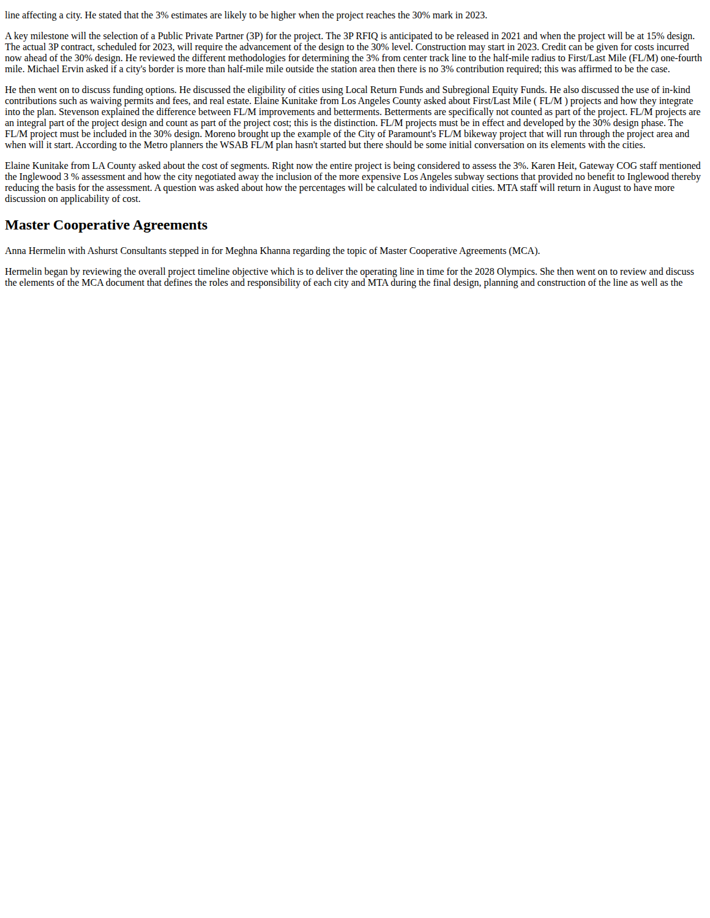line affecting a city. He stated that the 3% estimates are likely to be higher when the project reaches the 30% mark in 2023.
A key milestone will the selection of a Public Private Partner (3P) for the project. The 3P RFIQ is anticipated to be released in 2021 and when the project will be at 15% design. The actual 3P contract, scheduled for 2023, will require the advancement of the design to the 30% level. Construction may start in 2023. Credit can be given for costs incurred now ahead of the 30% design. He reviewed the different methodologies for determining the 3% from center track line to the half-mile radius to First/Last Mile (FL/M) one-fourth mile. Michael Ervin asked if a city's border is more than half-mile mile outside the station area then there is no 3% contribution required; this was affirmed to be the case.
He then went on to discuss funding options. He discussed the eligibility of cities using Local Return Funds and Subregional Equity Funds. He also discussed the use of in-kind contributions such as waiving permits and fees, and real estate. Elaine Kunitake from Los Angeles County asked about First/Last Mile ( FL/M ) projects and how they integrate into the plan. Stevenson explained the difference between FL/M improvements and betterments. Betterments are specifically not counted as part of the project. FL/M projects are an integral part of the project design and count as part of the project cost; this is the distinction. FL/M projects must be in effect and developed by the 30% design phase. The FL/M project must be included in the 30% design. Moreno brought up the example of the City of Paramount's FL/M bikeway project that will run through the project area and when will it start. According to the Metro planners the WSAB FL/M plan hasn't started but there should be some initial conversation on its elements with the cities.
Elaine Kunitake from LA County asked about the cost of segments. Right now the entire project is being considered to assess the 3%. Karen Heit, Gateway COG staff mentioned the Inglewood 3 % assessment and how the city negotiated away the inclusion of the more expensive Los Angeles subway sections that provided no benefit to Inglewood thereby reducing the basis for the assessment. A question was asked about how the percentages will be calculated to individual cities. MTA staff will return in August to have more discussion on applicability of cost.
Master Cooperative Agreements
Anna Hermelin with Ashurst Consultants stepped in for Meghna Khanna regarding the topic of Master Cooperative Agreements (MCA).
Hermelin began by reviewing the overall project timeline objective which is to deliver the operating line in time for the 2028 Olympics. She then went on to review and discuss the elements of the MCA document that defines the roles and responsibility of each city and MTA during the final design, planning and construction of the line as well as the